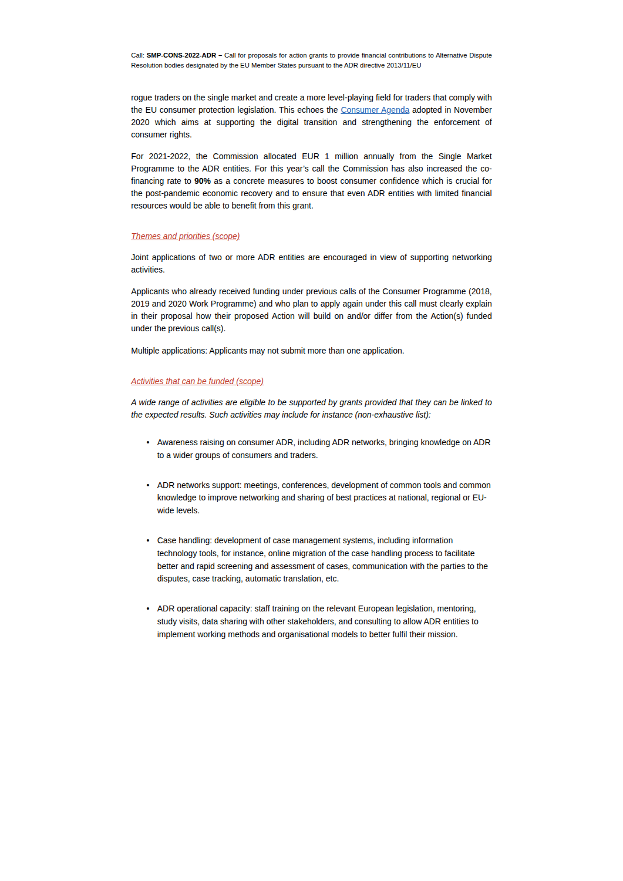Call: SMP-CONS-2022-ADR – Call for proposals for action grants to provide financial contributions to Alternative Dispute Resolution bodies designated by the EU Member States pursuant to the ADR directive 2013/11/EU
rogue traders on the single market and create a more level-playing field for traders that comply with the EU consumer protection legislation. This echoes the Consumer Agenda adopted in November 2020 which aims at supporting the digital transition and strengthening the enforcement of consumer rights.
For 2021-2022, the Commission allocated EUR 1 million annually from the Single Market Programme to the ADR entities. For this year’s call the Commission has also increased the co-financing rate to 90% as a concrete measures to boost consumer confidence which is crucial for the post-pandemic economic recovery and to ensure that even ADR entities with limited financial resources would be able to benefit from this grant.
Themes and priorities (scope)
Joint applications of two or more ADR entities are encouraged in view of supporting networking activities.
Applicants who already received funding under previous calls of the Consumer Programme (2018, 2019 and 2020 Work Programme) and who plan to apply again under this call must clearly explain in their proposal how their proposed Action will build on and/or differ from the Action(s) funded under the previous call(s).
Multiple applications: Applicants may not submit more than one application.
Activities that can be funded (scope)
A wide range of activities are eligible to be supported by grants provided that they can be linked to the expected results. Such activities may include for instance (non-exhaustive list):
Awareness raising on consumer ADR, including ADR networks, bringing knowledge on ADR to a wider groups of consumers and traders.
ADR networks support: meetings, conferences, development of common tools and common knowledge to improve networking and sharing of best practices at national, regional or EU-wide levels.
Case handling: development of case management systems, including information technology tools, for instance, online migration of the case handling process to facilitate better and rapid screening and assessment of cases, communication with the parties to the disputes, case tracking, automatic translation, etc.
ADR operational capacity: staff training on the relevant European legislation, mentoring, study visits, data sharing with other stakeholders, and consulting to allow ADR entities to implement working methods and organisational models to better fulfil their mission.